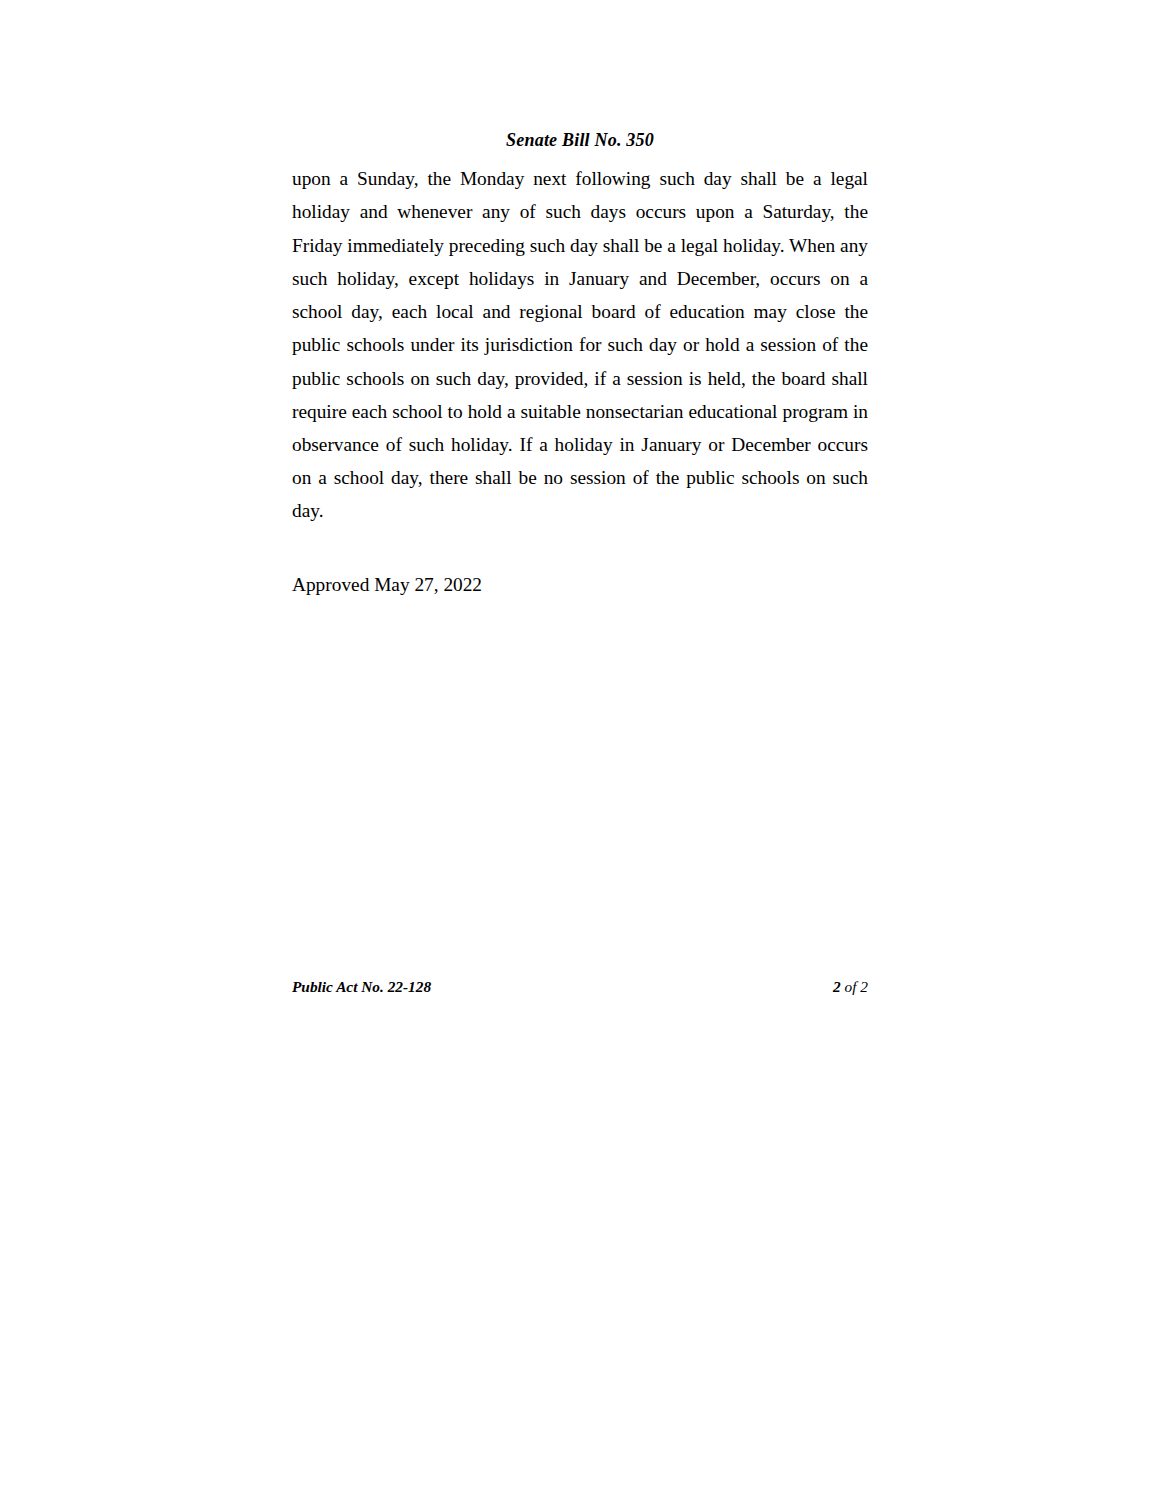Senate Bill No. 350
upon a Sunday, the Monday next following such day shall be a legal holiday and whenever any of such days occurs upon a Saturday, the Friday immediately preceding such day shall be a legal holiday. When any such holiday, except holidays in January and December, occurs on a school day, each local and regional board of education may close the public schools under its jurisdiction for such day or hold a session of the public schools on such day, provided, if a session is held, the board shall require each school to hold a suitable nonsectarian educational program in observance of such holiday. If a holiday in January or December occurs on a school day, there shall be no session of the public schools on such day.
Approved May 27, 2022
Public Act No. 22-128
2 of 2